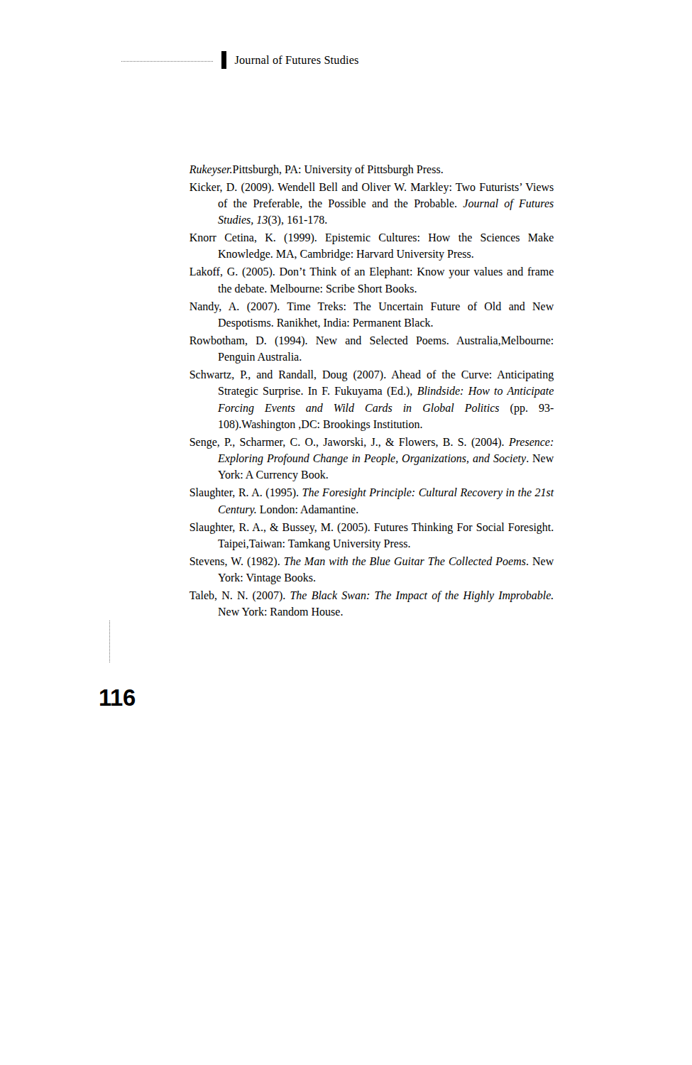Journal of Futures Studies
Rukeyser. Pittsburgh, PA: University of Pittsburgh Press.
Kicker, D. (2009). Wendell Bell and Oliver W. Markley: Two Futurists’ Views of the Preferable, the Possible and the Probable. Journal of Futures Studies, 13(3), 161-178.
Knorr Cetina, K. (1999). Epistemic Cultures: How the Sciences Make Knowledge. MA, Cambridge: Harvard University Press.
Lakoff, G. (2005). Don’t Think of an Elephant: Know your values and frame the debate. Melbourne: Scribe Short Books.
Nandy, A. (2007). Time Treks: The Uncertain Future of Old and New Despotisms. Ranikhet, India: Permanent Black.
Rowbotham, D. (1994). New and Selected Poems. Australia,Melbourne: Penguin Australia.
Schwartz, P., and Randall, Doug (2007). Ahead of the Curve: Anticipating Strategic Surprise. In F. Fukuyama (Ed.), Blindside: How to Anticipate Forcing Events and Wild Cards in Global Politics (pp. 93-108).Washington ,DC: Brookings Institution.
Senge, P., Scharmer, C. O., Jaworski, J., & Flowers, B. S. (2004). Presence: Exploring Profound Change in People, Organizations, and Society. New York: A Currency Book.
Slaughter, R. A. (1995). The Foresight Principle: Cultural Recovery in the 21st Century. London: Adamantine.
Slaughter, R. A., & Bussey, M. (2005). Futures Thinking For Social Foresight. Taipei,Taiwan: Tamkang University Press.
Stevens, W. (1982). The Man with the Blue Guitar The Collected Poems. New York: Vintage Books.
Taleb, N. N. (2007). The Black Swan: The Impact of the Highly Improbable. New York: Random House.
116